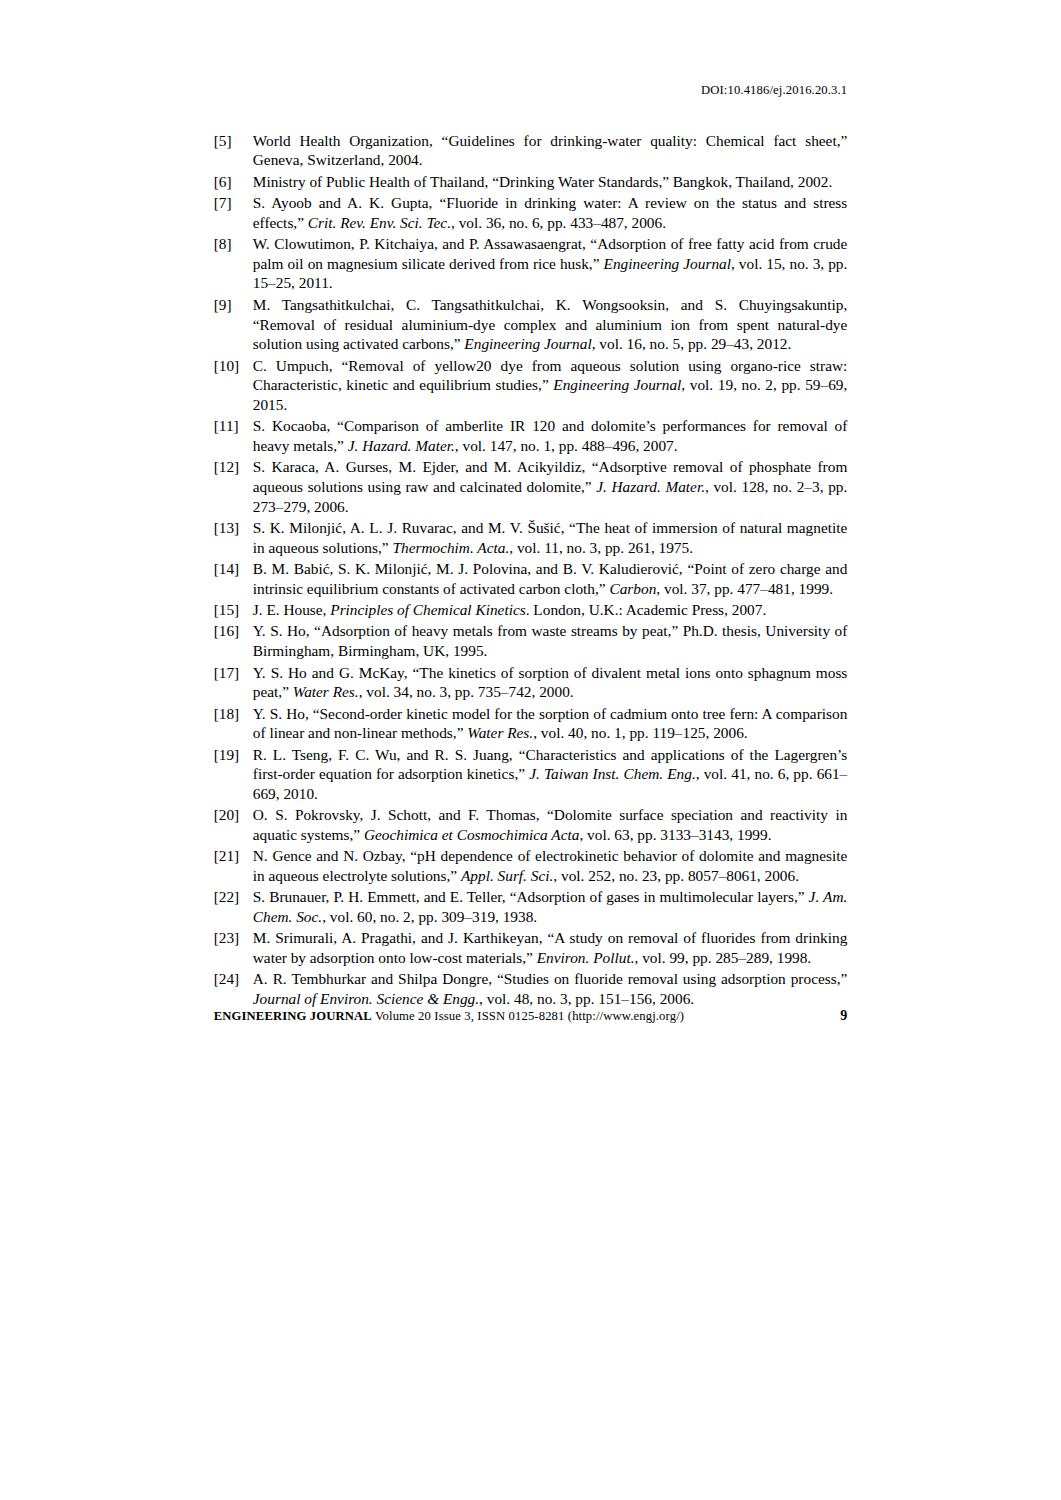DOI:10.4186/ej.2016.20.3.1
[5] World Health Organization, “Guidelines for drinking-water quality: Chemical fact sheet,” Geneva, Switzerland, 2004.
[6] Ministry of Public Health of Thailand, “Drinking Water Standards,” Bangkok, Thailand, 2002.
[7] S. Ayoob and A. K. Gupta, “Fluoride in drinking water: A review on the status and stress effects,” Crit. Rev. Env. Sci. Tec., vol. 36, no. 6, pp. 433–487, 2006.
[8] W. Clowutimon, P. Kitchaiya, and P. Assawasaengrat, “Adsorption of free fatty acid from crude palm oil on magnesium silicate derived from rice husk,” Engineering Journal, vol. 15, no. 3, pp. 15–25, 2011.
[9] M. Tangsathitkulchai, C. Tangsathitkulchai, K. Wongsooksin, and S. Chuyingsakuntip, “Removal of residual aluminium-dye complex and aluminium ion from spent natural-dye solution using activated carbons,” Engineering Journal, vol. 16, no. 5, pp. 29–43, 2012.
[10] C. Umpuch, “Removal of yellow20 dye from aqueous solution using organo-rice straw: Characteristic, kinetic and equilibrium studies,” Engineering Journal, vol. 19, no. 2, pp. 59–69, 2015.
[11] S. Kocaoba, “Comparison of amberlite IR 120 and dolomite’s performances for removal of heavy metals,” J. Hazard. Mater., vol. 147, no. 1, pp. 488–496, 2007.
[12] S. Karaca, A. Gurses, M. Ejder, and M. Acikyildiz, “Adsorptive removal of phosphate from aqueous solutions using raw and calcinated dolomite,” J. Hazard. Mater., vol. 128, no. 2–3, pp. 273–279, 2006.
[13] S. K. Milonjić, A. L. J. Ruvarac, and M. V. Šušić, “The heat of immersion of natural magnetite in aqueous solutions,” Thermochim. Acta., vol. 11, no. 3, pp. 261, 1975.
[14] B. M. Babić, S. K. Milonjić, M. J. Polovina, and B. V. Kaludierović, “Point of zero charge and intrinsic equilibrium constants of activated carbon cloth,” Carbon, vol. 37, pp. 477–481, 1999.
[15] J. E. House, Principles of Chemical Kinetics. London, U.K.: Academic Press, 2007.
[16] Y. S. Ho, “Adsorption of heavy metals from waste streams by peat,” Ph.D. thesis, University of Birmingham, Birmingham, UK, 1995.
[17] Y. S. Ho and G. McKay, “The kinetics of sorption of divalent metal ions onto sphagnum moss peat,” Water Res., vol. 34, no. 3, pp. 735–742, 2000.
[18] Y. S. Ho, “Second-order kinetic model for the sorption of cadmium onto tree fern: A comparison of linear and non-linear methods,” Water Res., vol. 40, no. 1, pp. 119–125, 2006.
[19] R. L. Tseng, F. C. Wu, and R. S. Juang, “Characteristics and applications of the Lagergren’s first-order equation for adsorption kinetics,” J. Taiwan Inst. Chem. Eng., vol. 41, no. 6, pp. 661–669, 2010.
[20] O. S. Pokrovsky, J. Schott, and F. Thomas, “Dolomite surface speciation and reactivity in aquatic systems,” Geochimica et Cosmochimica Acta, vol. 63, pp. 3133–3143, 1999.
[21] N. Gence and N. Ozbay, “pH dependence of electrokinetic behavior of dolomite and magnesite in aqueous electrolyte solutions,” Appl. Surf. Sci., vol. 252, no. 23, pp. 8057–8061, 2006.
[22] S. Brunauer, P. H. Emmett, and E. Teller, “Adsorption of gases in multimolecular layers,” J. Am. Chem. Soc., vol. 60, no. 2, pp. 309–319, 1938.
[23] M. Srimurali, A. Pragathi, and J. Karthikeyan, “A study on removal of fluorides from drinking water by adsorption onto low-cost materials,” Environ. Pollut., vol. 99, pp. 285–289, 1998.
[24] A. R. Tembhurkar and Shilpa Dongre, “Studies on fluoride removal using adsorption process,” Journal of Environ. Science & Engg., vol. 48, no. 3, pp. 151–156, 2006.
ENGINEERING JOURNAL Volume 20 Issue 3, ISSN 0125-8281 (http://www.engj.org/)
9